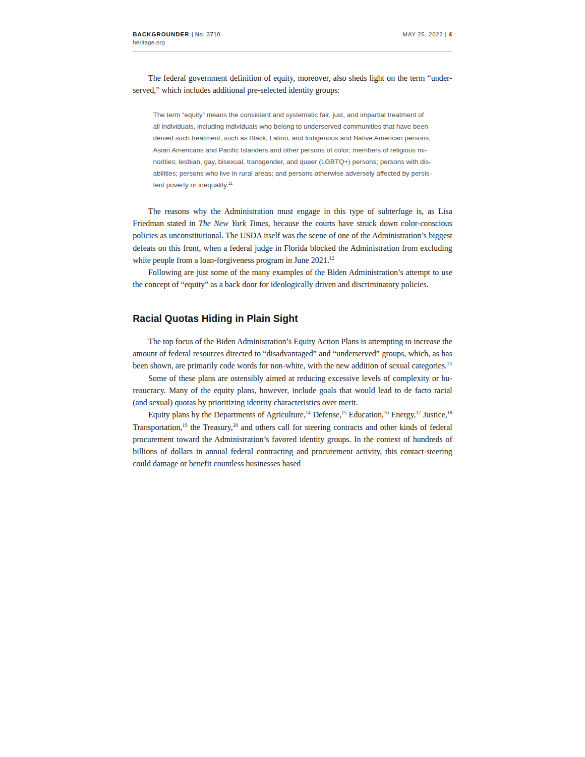BACKGROUNDER | No. 3710
heritage.org
MAY 25, 2022 | 4
The federal government definition of equity, moreover, also sheds light on the term “underserved,” which includes additional pre-selected identity groups:
The term “equity” means the consistent and systematic fair, just, and impartial treatment of all individuals, including individuals who belong to underserved communities that have been denied such treatment, such as Black, Latino, and Indigenous and Native American persons, Asian Americans and Pacific Islanders and other persons of color; members of religious minorities; lesbian, gay, bisexual, transgender, and queer (LGBTQ+) persons; persons with disabilities; persons who live in rural areas; and persons otherwise adversely affected by persistent poverty or inequality.11
The reasons why the Administration must engage in this type of subterfuge is, as Lisa Friedman stated in The New York Times, because the courts have struck down color-conscious policies as unconstitutional. The USDA itself was the scene of one of the Administration’s biggest defeats on this front, when a federal judge in Florida blocked the Administration from excluding white people from a loan-forgiveness program in June 2021.12
Following are just some of the many examples of the Biden Administration’s attempt to use the concept of “equity” as a back door for ideologically driven and discriminatory policies.
Racial Quotas Hiding in Plain Sight
The top focus of the Biden Administration’s Equity Action Plans is attempting to increase the amount of federal resources directed to “disadvantaged” and “underserved” groups, which, as has been shown, are primarily code words for non-white, with the new addition of sexual categories.13
Some of these plans are ostensibly aimed at reducing excessive levels of complexity or bureaucracy. Many of the equity plans, however, include goals that would lead to de facto racial (and sexual) quotas by prioritizing identity characteristics over merit.
Equity plans by the Departments of Agriculture,14 Defense,15 Education,16 Energy,17 Justice,18 Transportation,19 the Treasury,20 and others call for steering contracts and other kinds of federal procurement toward the Administration’s favored identity groups. In the context of hundreds of billions of dollars in annual federal contracting and procurement activity, this contact-steering could damage or benefit countless businesses based